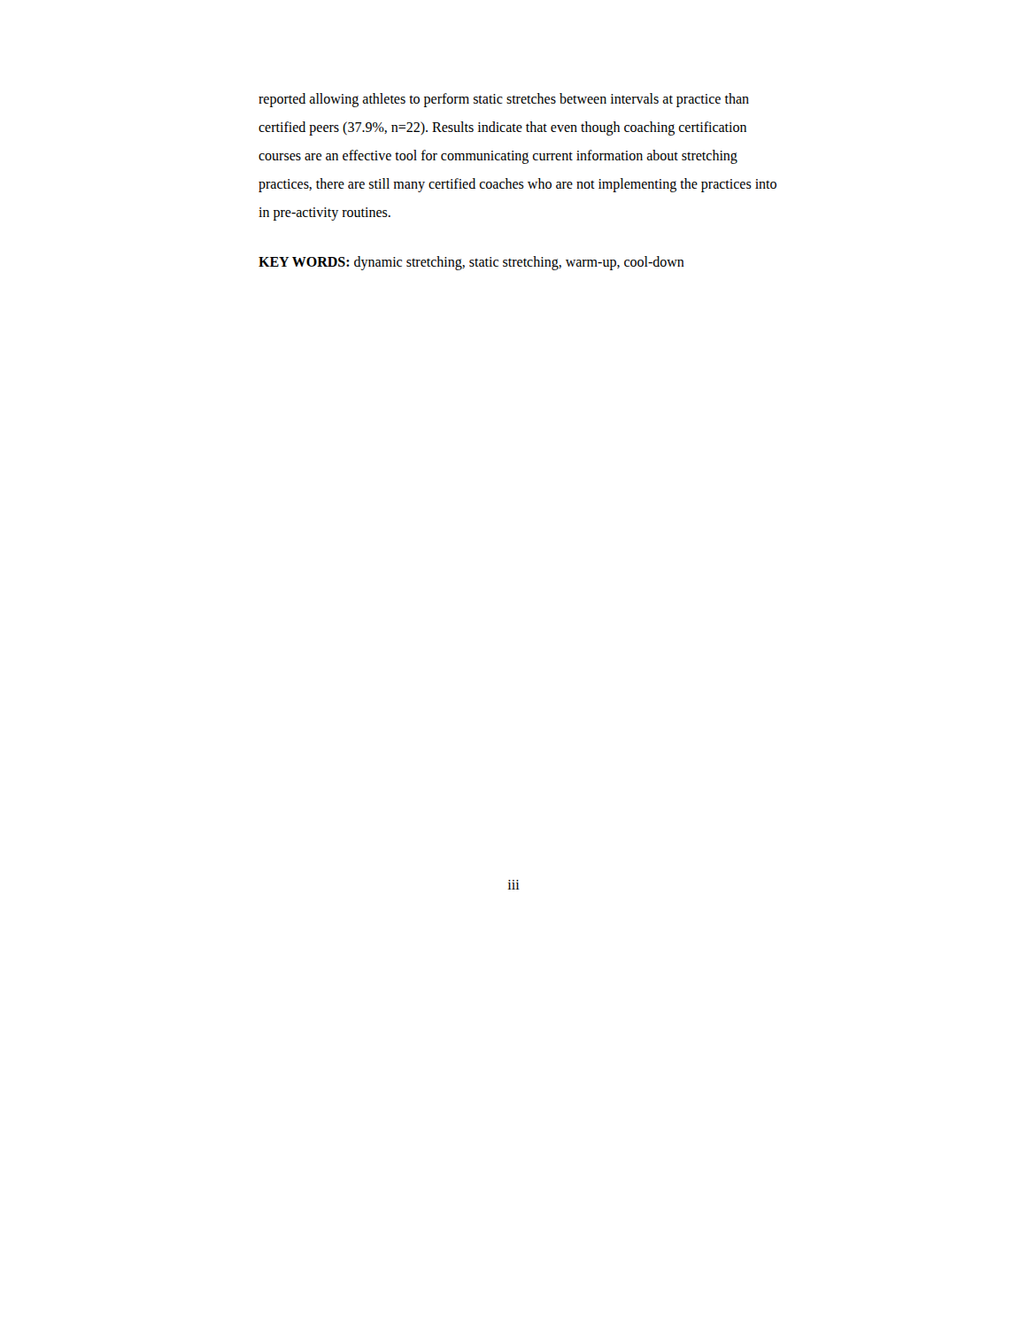reported allowing athletes to perform static stretches between intervals at practice than certified peers (37.9%, n=22). Results indicate that even though coaching certification courses are an effective tool for communicating current information about stretching practices, there are still many certified coaches who are not implementing the practices into in pre-activity routines.
KEY WORDS: dynamic stretching, static stretching, warm-up, cool-down
iii